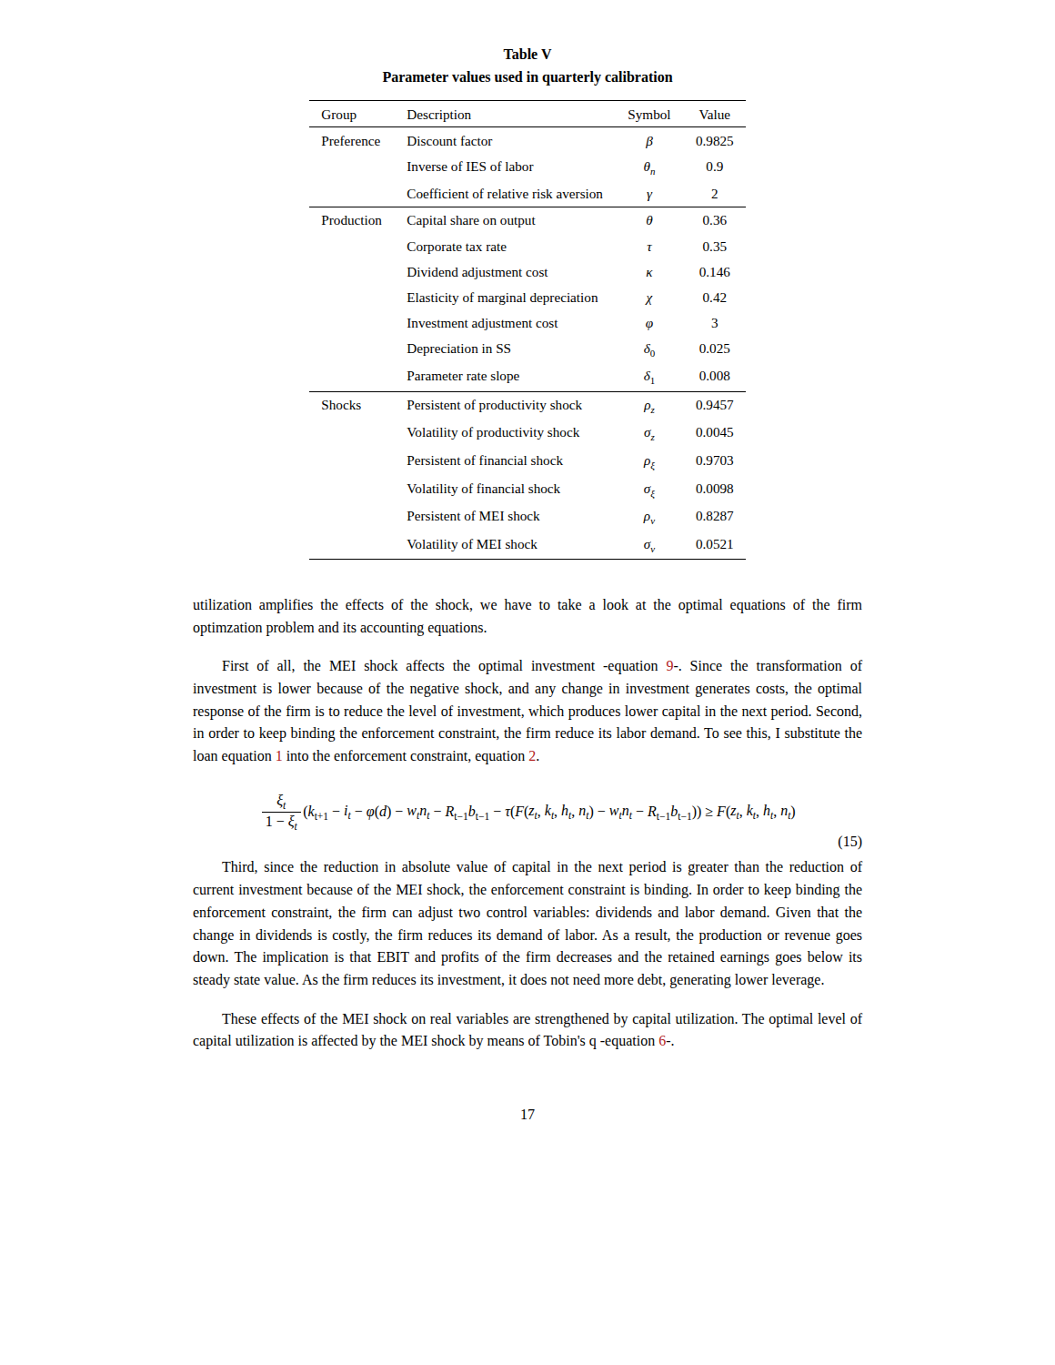Table V Parameter values used in quarterly calibration
| Group | Description | Symbol | Value |
| --- | --- | --- | --- |
| Preference | Discount factor | β | 0.9825 |
| | Inverse of IES of labor | θ n | 0.9 |
| | Coefficient of relative risk aversion | γ | 2 |
| Production | Capital share on output | θ | 0.36 |
| | Corporate tax rate | τ | 0.35 |
| | Dividend adjustment cost | κ | 0.146 |
| | Elasticity of marginal depreciation | χ | 0.42 |
| | Investment adjustment cost | φ | 3 |
| | Depreciation in SS | δ 0 | 0.025 |
| | Parameter rate slope | δ 1 | 0.008 |
| Shocks | Persistent of productivity shock | ρ z | 0.9457 |
| | Volatility of productivity shock | σ z | 0.0045 |
| | Persistent of financial shock | ρ ξ | 0.9703 |
| | Volatility of financial shock | σ ξ | 0.0098 |
| | Persistent of MEI shock | ρ v | 0.8287 |
| | Volatility of MEI shock | σ v | 0.0521 |
utilization amplifies the effects of the shock, we have to take a look at the optimal equations of the firm optimzation problem and its accounting equations.
First of all, the MEI shock affects the optimal investment -equation 9-. Since the transformation of investment is lower because of the negative shock, and any change in investment generates costs, the optimal response of the firm is to reduce the level of investment, which produces lower capital in the next period. Second, in order to keep binding the enforcement constraint, the firm reduce its labor demand. To see this, I substitute the loan equation 1 into the enforcement constraint, equation 2.
ξt 1 − ξt (kt+1 − it − φ(d) − wtnt − Rt−1bt−1 − τ(F(zt, kt, ht, nt) − wtnt − Rt−1bt−1)) ≥ F(zt, kt, ht, nt) (15)
Third, since the reduction in absolute value of capital in the next period is greater than the reduction of current investment because of the MEI shock, the enforcement constraint is binding. In order to keep binding the enforcement constraint, the firm can adjust two control variables: dividends and labor demand. Given that the change in dividends is costly, the firm reduces its demand of labor. As a result, the production or revenue goes down. The implication is that EBIT and profits of the firm decreases and the retained earnings goes below its steady state value. As the firm reduces its investment, it does not need more debt, generating lower leverage.
These effects of the MEI shock on real variables are strengthened by capital utilization. The optimal level of capital utilization is affected by the MEI shock by means of Tobin's q -equation 6-.
17